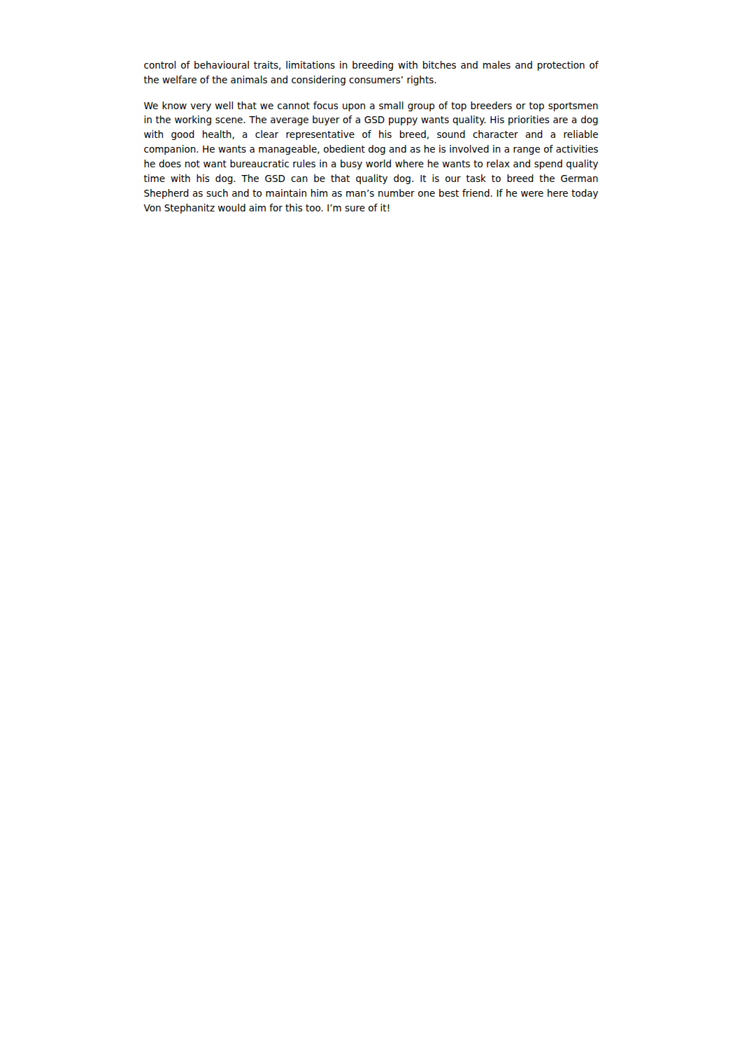control of behavioural traits, limitations in breeding with bitches and males and protection of the welfare of the animals and considering consumers’ rights.
We know very well that we cannot focus upon a small group of top breeders or top sportsmen in the working scene. The average buyer of a GSD puppy wants quality. His priorities are a dog with good health, a clear representative of his breed, sound character and a reliable companion. He wants a manageable, obedient dog and as he is involved in a range of activities he does not want bureaucratic rules in a busy world where he wants to relax and spend quality time with his dog. The GSD can be that quality dog. It is our task to breed the German Shepherd as such and to maintain him as man’s number one best friend. If he were here today Von Stephanitz would aim for this too. I’m sure of it!